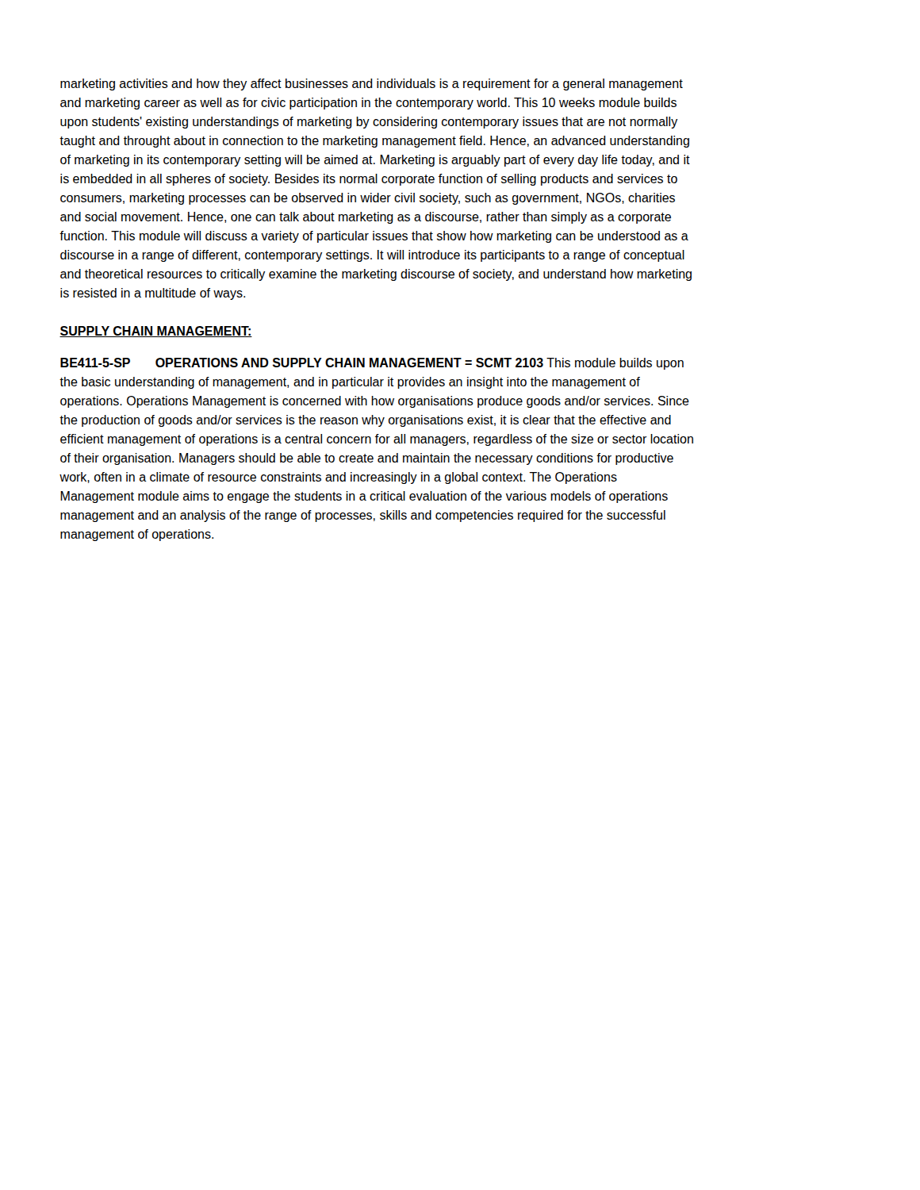marketing activities and how they affect businesses and individuals is a requirement for a general management and marketing career as well as for civic participation in the contemporary world. This 10 weeks module builds upon students' existing understandings of marketing by considering contemporary issues that are not normally taught and throught about in connection to the marketing management field. Hence, an advanced understanding of marketing in its contemporary setting will be aimed at. Marketing is arguably part of every day life today, and it is embedded in all spheres of society. Besides its normal corporate function of selling products and services to consumers, marketing processes can be observed in wider civil society, such as government, NGOs, charities and social movement. Hence, one can talk about marketing as a discourse, rather than simply as a corporate function. This module will discuss a variety of particular issues that show how marketing can be understood as a discourse in a range of different, contemporary settings. It will introduce its participants to a range of conceptual and theoretical resources to critically examine the marketing discourse of society, and understand how marketing is resisted in a multitude of ways.
SUPPLY CHAIN MANAGEMENT:
BE411-5-SP OPERATIONS AND SUPPLY CHAIN MANAGEMENT = SCMT 2103 This module builds upon the basic understanding of management, and in particular it provides an insight into the management of operations. Operations Management is concerned with how organisations produce goods and/or services. Since the production of goods and/or services is the reason why organisations exist, it is clear that the effective and efficient management of operations is a central concern for all managers, regardless of the size or sector location of their organisation. Managers should be able to create and maintain the necessary conditions for productive work, often in a climate of resource constraints and increasingly in a global context. The Operations Management module aims to engage the students in a critical evaluation of the various models of operations management and an analysis of the range of processes, skills and competencies required for the successful management of operations.